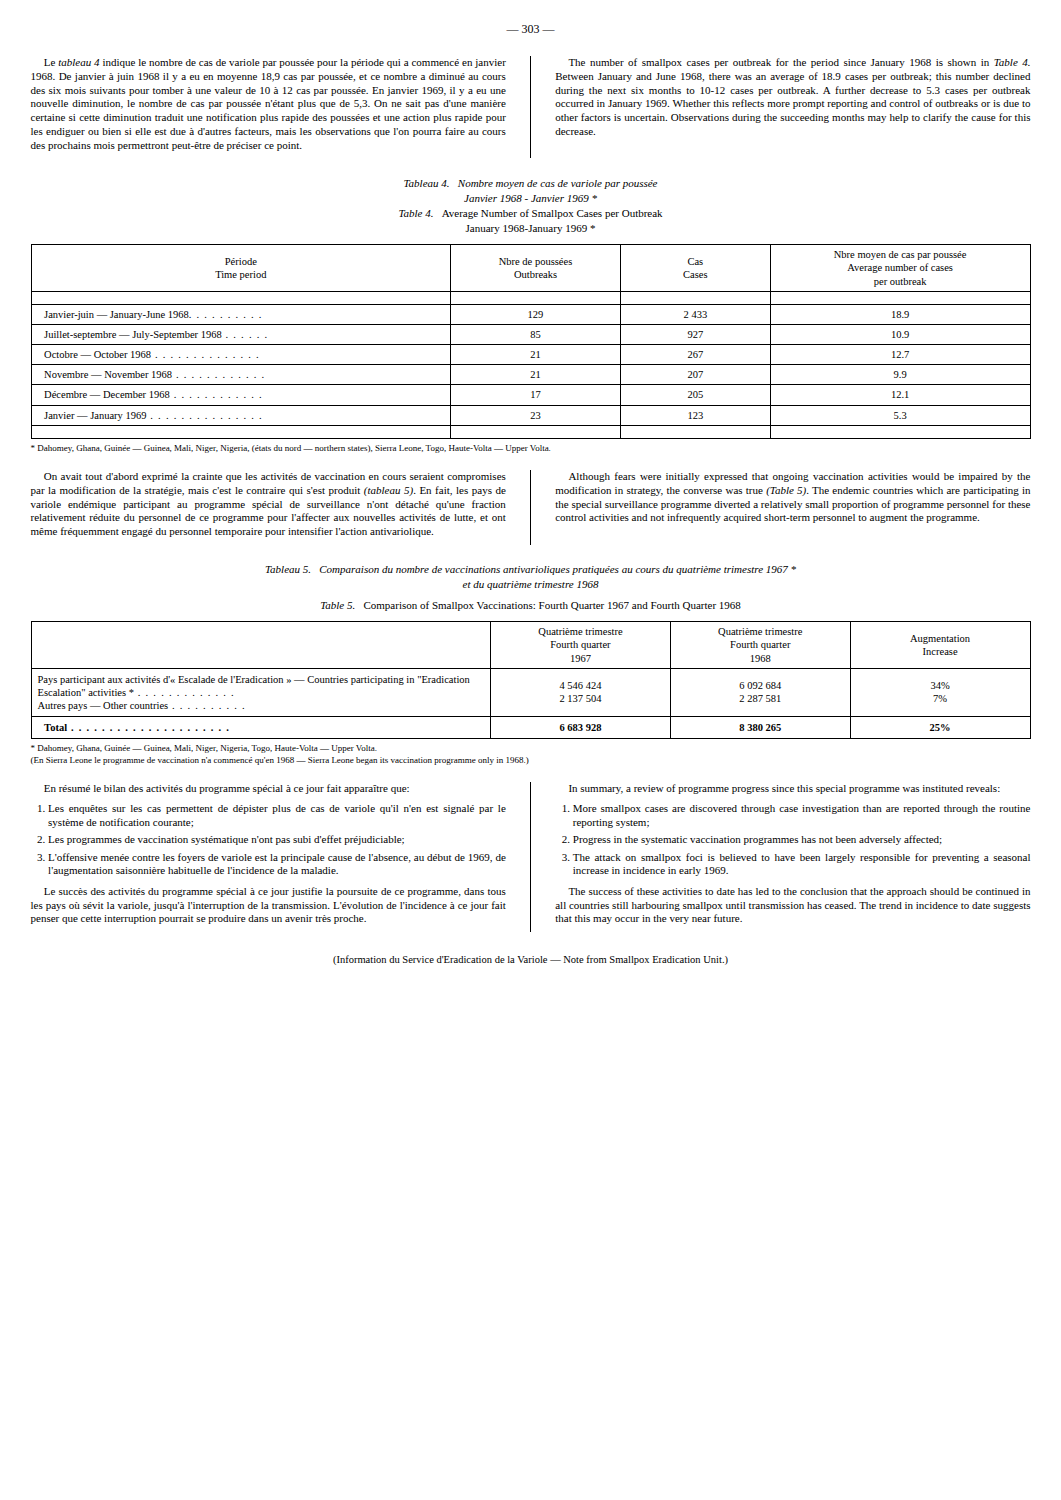— 303 —
Le tableau 4 indique le nombre de cas de variole par poussée pour la période qui a commencé en janvier 1968. De janvier à juin 1968 il y a eu en moyenne 18,9 cas par poussée, et ce nombre a diminué au cours des six mois suivants pour tomber à une valeur de 10 à 12 cas par poussée. En janvier 1969, il y a eu une nouvelle diminution, le nombre de cas par poussée n'étant plus que de 5,3. On ne sait pas d'une manière certaine si cette diminution traduit une notification plus rapide des poussées et une action plus rapide pour les endiguer ou bien si elle est due à d'autres facteurs, mais les observations que l'on pourra faire au cours des prochains mois permettront peut-être de préciser ce point.
The number of smallpox cases per outbreak for the period since January 1968 is shown in Table 4. Between January and June 1968, there was an average of 18.9 cases per outbreak; this number declined during the next six months to 10-12 cases per outbreak. A further decrease to 5.3 cases per outbreak occurred in January 1969. Whether this reflects more prompt reporting and control of outbreaks or is due to other factors is uncertain. Observations during the succeeding months may help to clarify the cause for this decrease.
Tableau 4. Nombre moyen de cas de variole par poussée
Janvier 1968 - Janvier 1969 *
Table 4. Average Number of Smallpox Cases per Outbreak
January 1968-January 1969 *
| Période Time period | Nbre de poussées Outbreaks | Cas Cases | Nbre moyen de cas par poussée Average number of cases per outbreak |
| --- | --- | --- | --- |
| Janvier-juin — January-June 1968 . . . . . . . . . . | 129 | 2 433 | 18.9 |
| Juillet-septembre — July-September 1968 . . . . . . | 85 | 927 | 10.9 |
| Octobre — October 1968 . . . . . . . . . . . . . . | 21 | 267 | 12.7 |
| Novembre — November 1968 . . . . . . . . . . . . | 21 | 207 | 9.9 |
| Décembre — December 1968 . . . . . . . . . . . . | 17 | 205 | 12.1 |
| Janvier — January 1969 . . . . . . . . . . . . . . . | 23 | 123 | 5.3 |
* Dahomey, Ghana, Guinée — Guinea, Mali, Niger, Nigeria, (états du nord — northern states), Sierra Leone, Togo, Haute-Volta — Upper Volta.
On avait tout d'abord exprimé la crainte que les activités de vaccination en cours seraient compromises par la modification de la stratégie, mais c'est le contraire qui s'est produit (tableau 5). En fait, les pays de variole endémique participant au programme spécial de surveillance n'ont détaché qu'une fraction relativement réduite du personnel de ce programme pour l'affecter aux nouvelles activités de lutte, et ont même fréquemment engagé du personnel temporaire pour intensifier l'action antivariolique.
Although fears were initially expressed that ongoing vaccination activities would be impaired by the modification in strategy, the converse was true (Table 5). The endemic countries which are participating in the special surveillance programme diverted a relatively small proportion of programme personnel for these control activities and not infrequently acquired short-term personnel to augment the programme.
Tableau 5. Comparaison du nombre de vaccinations antivarioliques pratiquées au cours du quatrième trimestre 1967 *
et du quatrième trimestre 1968
Table 5. Comparison of Smallpox Vaccinations: Fourth Quarter 1967 and Fourth Quarter 1968
| | Quatrième trimestre Fourth quarter 1967 | Quatrième trimestre Fourth quarter 1968 | Augmentation Increase |
| --- | --- | --- | --- |
| Pays participant aux activités d'« Escalade de l'Eradication » — Countries participating in "Eradication Escalation" activities * . . . . . . . . . . . . . Autres pays — Other countries . . . . . . . . . . | 4 546 424 2 137 504 | 6 092 684 2 287 581 | 34% 7% |
| Total . . . . . . . . . . . . . . . . . . . . . | 6 683 928 | 8 380 265 | 25% |
* Dahomey, Ghana, Guinée — Guinea, Mali, Niger, Nigeria, Togo, Haute-Volta — Upper Volta.
(En Sierra Leone le programme de vaccination n'a commencé qu'en 1968 — Sierra Leone began its vaccination programme only in 1968.)
En résumé le bilan des activités du programme spécial à ce jour fait apparaître que:
Les enquêtes sur les cas permettent de dépister plus de cas de variole qu'il n'en est signalé par le système de notification courante;
Les programmes de vaccination systématique n'ont pas subi d'effet préjudiciable;
L'offensive menée contre les foyers de variole est la principale cause de l'absence, au début de 1969, de l'augmentation saisonnière habituelle de l'incidence de la maladie.
Le succès des activités du programme spécial à ce jour justifie la poursuite de ce programme, dans tous les pays où sévit la variole, jusqu'à l'interruption de la transmission. L'évolution de l'incidence à ce jour fait penser que cette interruption pourrait se produire dans un avenir très proche.
In summary, a review of programme progress since this special programme was instituted reveals:
More smallpox cases are discovered through case investigation than are reported through the routine reporting system;
Progress in the systematic vaccination programmes has not been adversely affected;
The attack on smallpox foci is believed to have been largely responsible for preventing a seasonal increase in incidence in early 1969.
The success of these activities to date has led to the conclusion that the approach should be continued in all countries still harbouring smallpox until transmission has ceased. The trend in incidence to date suggests that this may occur in the very near future.
(Information du Service d'Eradication de la Variole — Note from Smallpox Eradication Unit.)